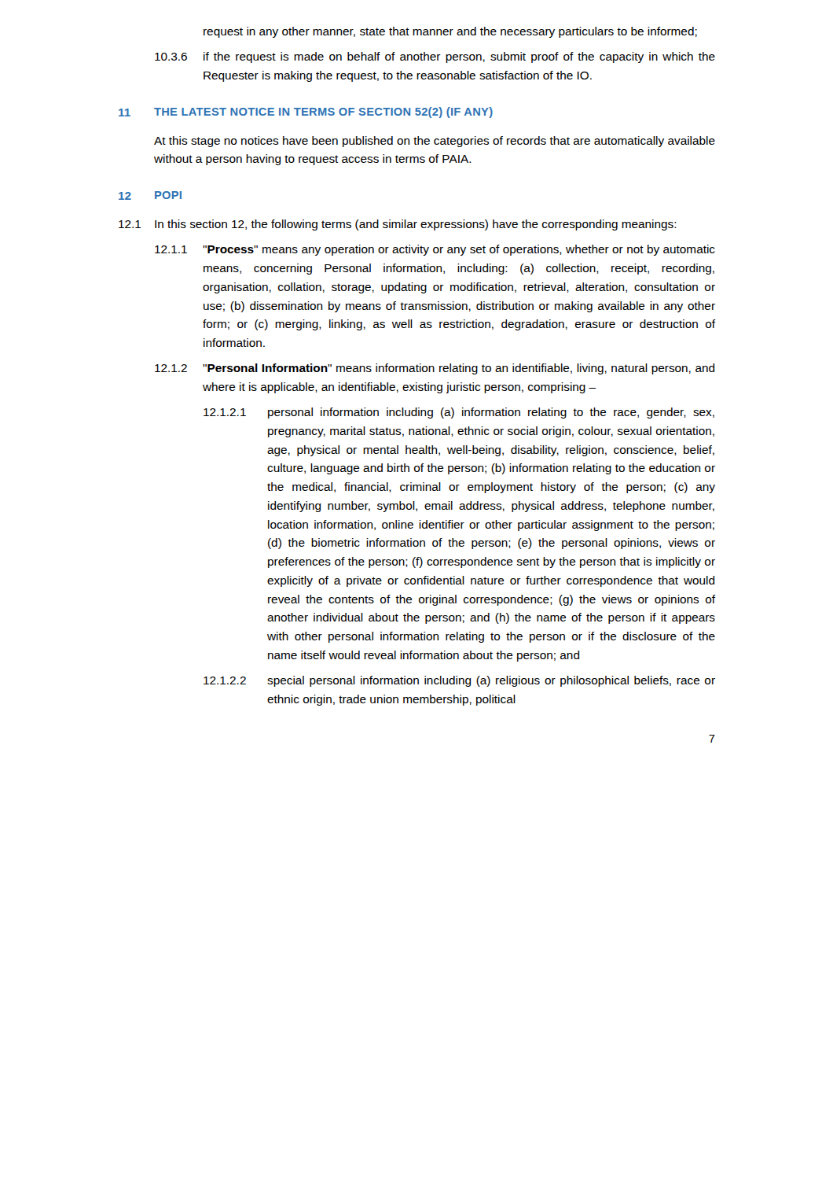request in any other manner, state that manner and the necessary particulars to be informed;
10.3.6
if the request is made on behalf of another person, submit proof of the capacity in which the Requester is making the request, to the reasonable satisfaction of the IO.
11
The latest notice in terms of section 52(2) (if any)
At this stage no notices have been published on the categories of records that are automatically available without a person having to request access in terms of PAIA.
12
POPI
12.1
In this section 12, the following terms (and similar expressions) have the corresponding meanings:
12.1.1
"Process" means any operation or activity or any set of operations, whether or not by automatic means, concerning Personal information, including: (a) collection, receipt, recording, organisation, collation, storage, updating or modification, retrieval, alteration, consultation or use; (b) dissemination by means of transmission, distribution or making available in any other form; or (c) merging, linking, as well as restriction, degradation, erasure or destruction of information.
12.1.2
"Personal Information" means information relating to an identifiable, living, natural person, and where it is applicable, an identifiable, existing juristic person, comprising –
12.1.2.1
personal information including (a) information relating to the race, gender, sex, pregnancy, marital status, national, ethnic or social origin, colour, sexual orientation, age, physical or mental health, well-being, disability, religion, conscience, belief, culture, language and birth of the person; (b) information relating to the education or the medical, financial, criminal or employment history of the person; (c) any identifying number, symbol, email address, physical address, telephone number, location information, online identifier or other particular assignment to the person; (d) the biometric information of the person; (e) the personal opinions, views or preferences of the person; (f) correspondence sent by the person that is implicitly or explicitly of a private or confidential nature or further correspondence that would reveal the contents of the original correspondence; (g) the views or opinions of another individual about the person; and (h) the name of the person if it appears with other personal information relating to the person or if the disclosure of the name itself would reveal information about the person; and
12.1.2.2
special personal information including (a) religious or philosophical beliefs, race or ethnic origin, trade union membership, political
7